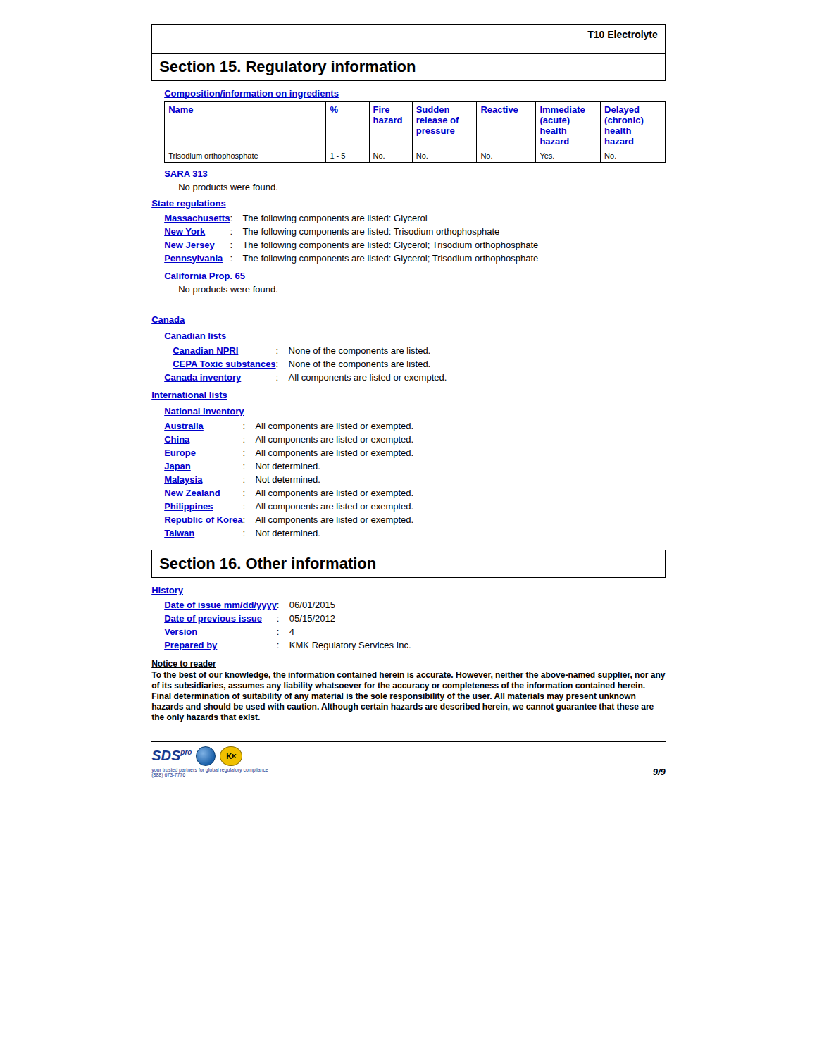T10 Electrolyte
Section 15. Regulatory information
Composition/information on ingredients
| Name | % | Fire hazard | Sudden release of pressure | Reactive | Immediate (acute) health hazard | Delayed (chronic) health hazard |
| --- | --- | --- | --- | --- | --- | --- |
| Trisodium orthophosphate | 1 - 5 | No. | No. | No. | Yes. | No. |
SARA 313
No products were found.
State regulations
| Massachusetts | : | The following components are listed: Glycerol |
| New York | : | The following components are listed: Trisodium orthophosphate |
| New Jersey | : | The following components are listed: Glycerol; Trisodium orthophosphate |
| Pennsylvania | : | The following components are listed: Glycerol; Trisodium orthophosphate |
California Prop. 65
No products were found.
Canada
Canadian lists
| Canadian NPRI | : | None of the components are listed. |
| CEPA Toxic substances | : | None of the components are listed. |
| Canada inventory | : | All components are listed or exempted. |
International lists
National inventory
| Australia | : | All components are listed or exempted. |
| China | : | All components are listed or exempted. |
| Europe | : | All components are listed or exempted. |
| Japan | : | Not determined. |
| Malaysia | : | Not determined. |
| New Zealand | : | All components are listed or exempted. |
| Philippines | : | All components are listed or exempted. |
| Republic of Korea | : | All components are listed or exempted. |
| Taiwan | : | Not determined. |
Section 16. Other information
History
| Date of issue mm/dd/yyyy | : | 06/01/2015 |
| Date of previous issue | : | 05/15/2012 |
| Version | : | 4 |
| Prepared by | : | KMK Regulatory Services Inc. |
Notice to reader
To the best of our knowledge, the information contained herein is accurate. However, neither the above-named supplier, nor any of its subsidiaries, assumes any liability whatsoever for the accuracy or completeness of the information contained herein.
Final determination of suitability of any material is the sole responsibility of the user. All materials may present unknown hazards and should be used with caution. Although certain hazards are described herein, we cannot guarantee that these are the only hazards that exist.
SDSpro KK
your trusted partners for global regulatory compliance
(888) 673-7776
9/9